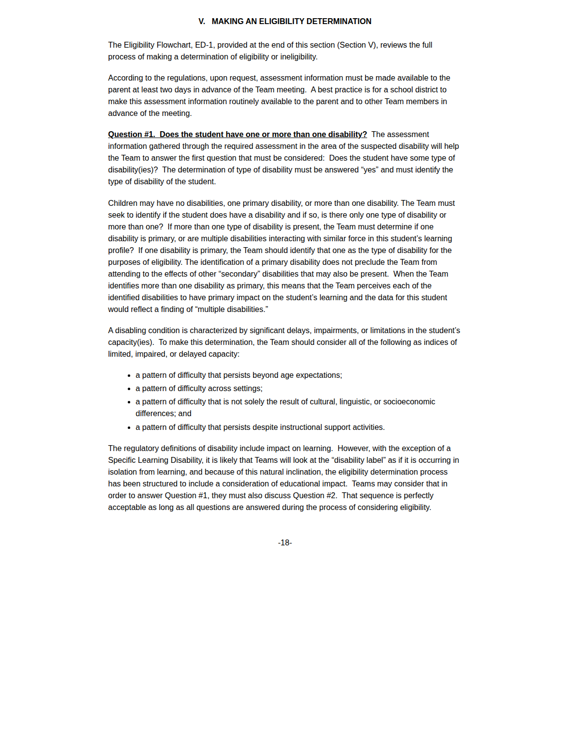V. MAKING AN ELIGIBILITY DETERMINATION
The Eligibility Flowchart, ED-1, provided at the end of this section (Section V), reviews the full process of making a determination of eligibility or ineligibility.
According to the regulations, upon request, assessment information must be made available to the parent at least two days in advance of the Team meeting. A best practice is for a school district to make this assessment information routinely available to the parent and to other Team members in advance of the meeting.
Question #1. Does the student have one or more than one disability? The assessment information gathered through the required assessment in the area of the suspected disability will help the Team to answer the first question that must be considered: Does the student have some type of disability(ies)? The determination of type of disability must be answered “yes” and must identify the type of disability of the student.
Children may have no disabilities, one primary disability, or more than one disability. The Team must seek to identify if the student does have a disability and if so, is there only one type of disability or more than one? If more than one type of disability is present, the Team must determine if one disability is primary, or are multiple disabilities interacting with similar force in this student’s learning profile? If one disability is primary, the Team should identify that one as the type of disability for the purposes of eligibility. The identification of a primary disability does not preclude the Team from attending to the effects of other “secondary” disabilities that may also be present. When the Team identifies more than one disability as primary, this means that the Team perceives each of the identified disabilities to have primary impact on the student’s learning and the data for this student would reflect a finding of “multiple disabilities.”
A disabling condition is characterized by significant delays, impairments, or limitations in the student’s capacity(ies). To make this determination, the Team should consider all of the following as indices of limited, impaired, or delayed capacity:
a pattern of difficulty that persists beyond age expectations;
a pattern of difficulty across settings;
a pattern of difficulty that is not solely the result of cultural, linguistic, or socioeconomic differences; and
a pattern of difficulty that persists despite instructional support activities.
The regulatory definitions of disability include impact on learning. However, with the exception of a Specific Learning Disability, it is likely that Teams will look at the “disability label” as if it is occurring in isolation from learning, and because of this natural inclination, the eligibility determination process has been structured to include a consideration of educational impact. Teams may consider that in order to answer Question #1, they must also discuss Question #2. That sequence is perfectly acceptable as long as all questions are answered during the process of considering eligibility.
-18-